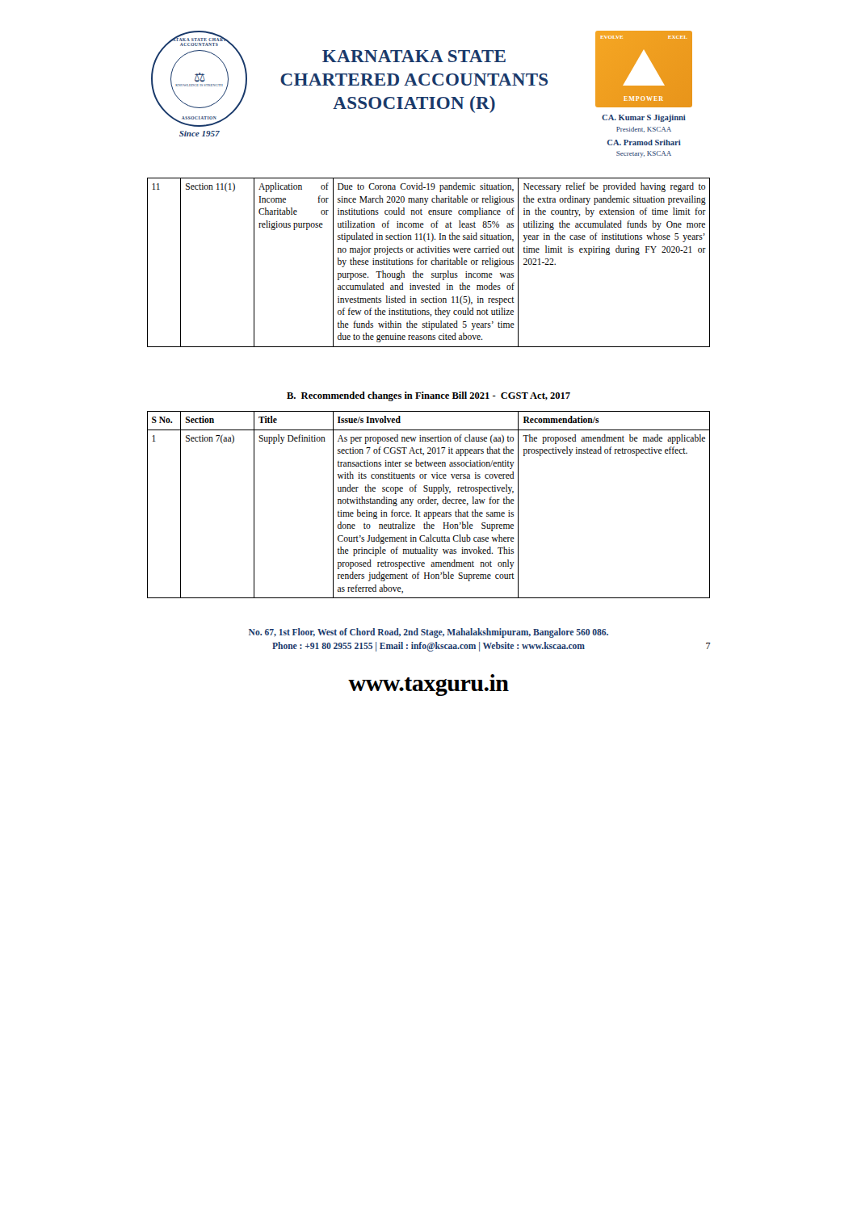KARNATAKA STATE CHARTERED ACCOUNTANTS
⚖
KNOWLEDGE IS STRENGTH
ASSOCIATION
Since 1957
KARNATAKA STATE
CHARTERED ACCOUNTANTS ASSOCIATION (R)
EVOLVE EXCEL
EMPOWER
CA. Kumar S Jigajinni
President, KSCAA
CA. Pramod Srihari
Secretary, KSCAA
| 11 | Section 11(1) | Application of Income for Charitable or religious purpose | Due to Corona Covid-19 pandemic situation, since March 2020 many charitable or religious institutions could not ensure compliance of utilization of income of at least 85% as stipulated in section 11(1). In the said situation, no major projects or activities were carried out by these institutions for charitable or religious purpose. Though the surplus income was accumulated and invested in the modes of investments listed in section 11(5), in respect of few of the institutions, they could not utilize the funds within the stipulated 5 years’ time due to the genuine reasons cited above. | Necessary relief be provided having regard to the extra ordinary pandemic situation prevailing in the country, by extension of time limit for utilizing the accumulated funds by One more year in the case of institutions whose 5 years’ time limit is expiring during FY 2020-21 or 2021-22. |
B. Recommended changes in Finance Bill 2021 - CGST Act, 2017
| S No. | Section | Title | Issue/s Involved | Recommendation/s |
| --- | --- | --- | --- | --- |
| 1 | Section 7(aa) | Supply Definition | As per proposed new insertion of clause (aa) to section 7 of CGST Act, 2017 it appears that the transactions inter se between association/entity with its constituents or vice versa is covered under the scope of Supply, retrospectively, notwithstanding any order, decree, law for the time being in force. It appears that the same is done to neutralize the Hon’ble Supreme Court’s Judgement in Calcutta Club case where the principle of mutuality was invoked. This proposed retrospective amendment not only renders judgement of Hon’ble Supreme court as referred above, | The proposed amendment be made applicable prospectively instead of retrospective effect. |
No. 67, 1st Floor, West of Chord Road, 2nd Stage, Mahalakshmipuram, Bangalore 560 086.
Phone : +91 80 2955 2155 | Email : info@kscaa.com | Website : www.kscaa.com 7
www.taxguru.in